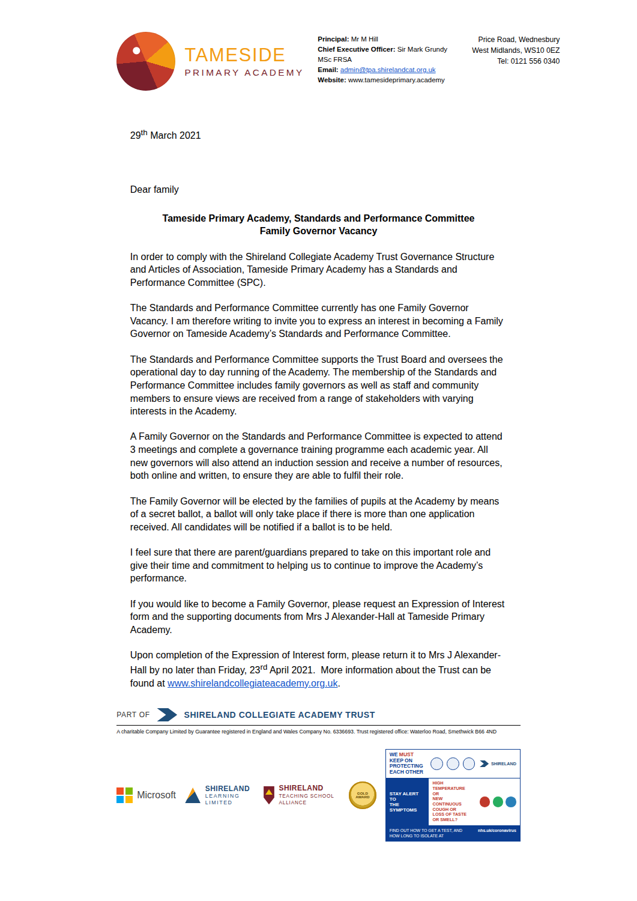TAMESIDE
PRIMARY ACADEMY
Principal: Mr M Hill
Chief Executive Officer: Sir Mark Grundy MSc FRSA
Email: admin@tpa.shirelandcat.org.uk
Website: www.tamesideprimary.academy
Price Road, Wednesbury
West Midlands, WS10 0EZ
Tel: 0121 556 0340
29th March 2021
Dear family
Tameside Primary Academy, Standards and Performance Committee
Family Governor Vacancy
In order to comply with the Shireland Collegiate Academy Trust Governance Structure and Articles of Association, Tameside Primary Academy has a Standards and Performance Committee (SPC).
The Standards and Performance Committee currently has one Family Governor Vacancy. I am therefore writing to invite you to express an interest in becoming a Family Governor on Tameside Academy’s Standards and Performance Committee.
The Standards and Performance Committee supports the Trust Board and oversees the operational day to day running of the Academy. The membership of the Standards and Performance Committee includes family governors as well as staff and community members to ensure views are received from a range of stakeholders with varying interests in the Academy.
A Family Governor on the Standards and Performance Committee is expected to attend 3 meetings and complete a governance training programme each academic year. All new governors will also attend an induction session and receive a number of resources, both online and written, to ensure they are able to fulfil their role.
The Family Governor will be elected by the families of pupils at the Academy by means of a secret ballot, a ballot will only take place if there is more than one application received. All candidates will be notified if a ballot is to be held.
I feel sure that there are parent/guardians prepared to take on this important role and give their time and commitment to helping us to continue to improve the Academy’s performance.
If you would like to become a Family Governor, please request an Expression of Interest form and the supporting documents from Mrs J Alexander-Hall at Tameside Primary Academy.
Upon completion of the Expression of Interest form, please return it to Mrs J Alexander-Hall by no later than Friday, 23rd April 2021. More information about the Trust can be found at www.shirelandcollegiateacademy.org.uk.
PART OF SHIRELAND COLLEGIATE ACADEMY TRUST
A charitable Company Limited by Guarantee registered in England and Wales Company No. 6336693. Trust registered office: Waterloo Road, Smethwick B66 4ND
Microsoft
SHIRELAND
LEARNING LIMITED
SHIRELAND
TEACHING SCHOOL ALLIANCE
GOLD
AWARD
WE MUST KEEP ON
PROTECTING EACH OTHER
SHIRELAND
STAY ALERT TO
THE SYMPTOMS
HIGH TEMPERATURE OR
NEW CONTINUOUS COUGH OR
LOSS OF TASTE OR SMELL?
FIND OUT HOW TO GET A TEST, AND HOW LONG TO ISOLATE AT nhs.uk/coronavirus